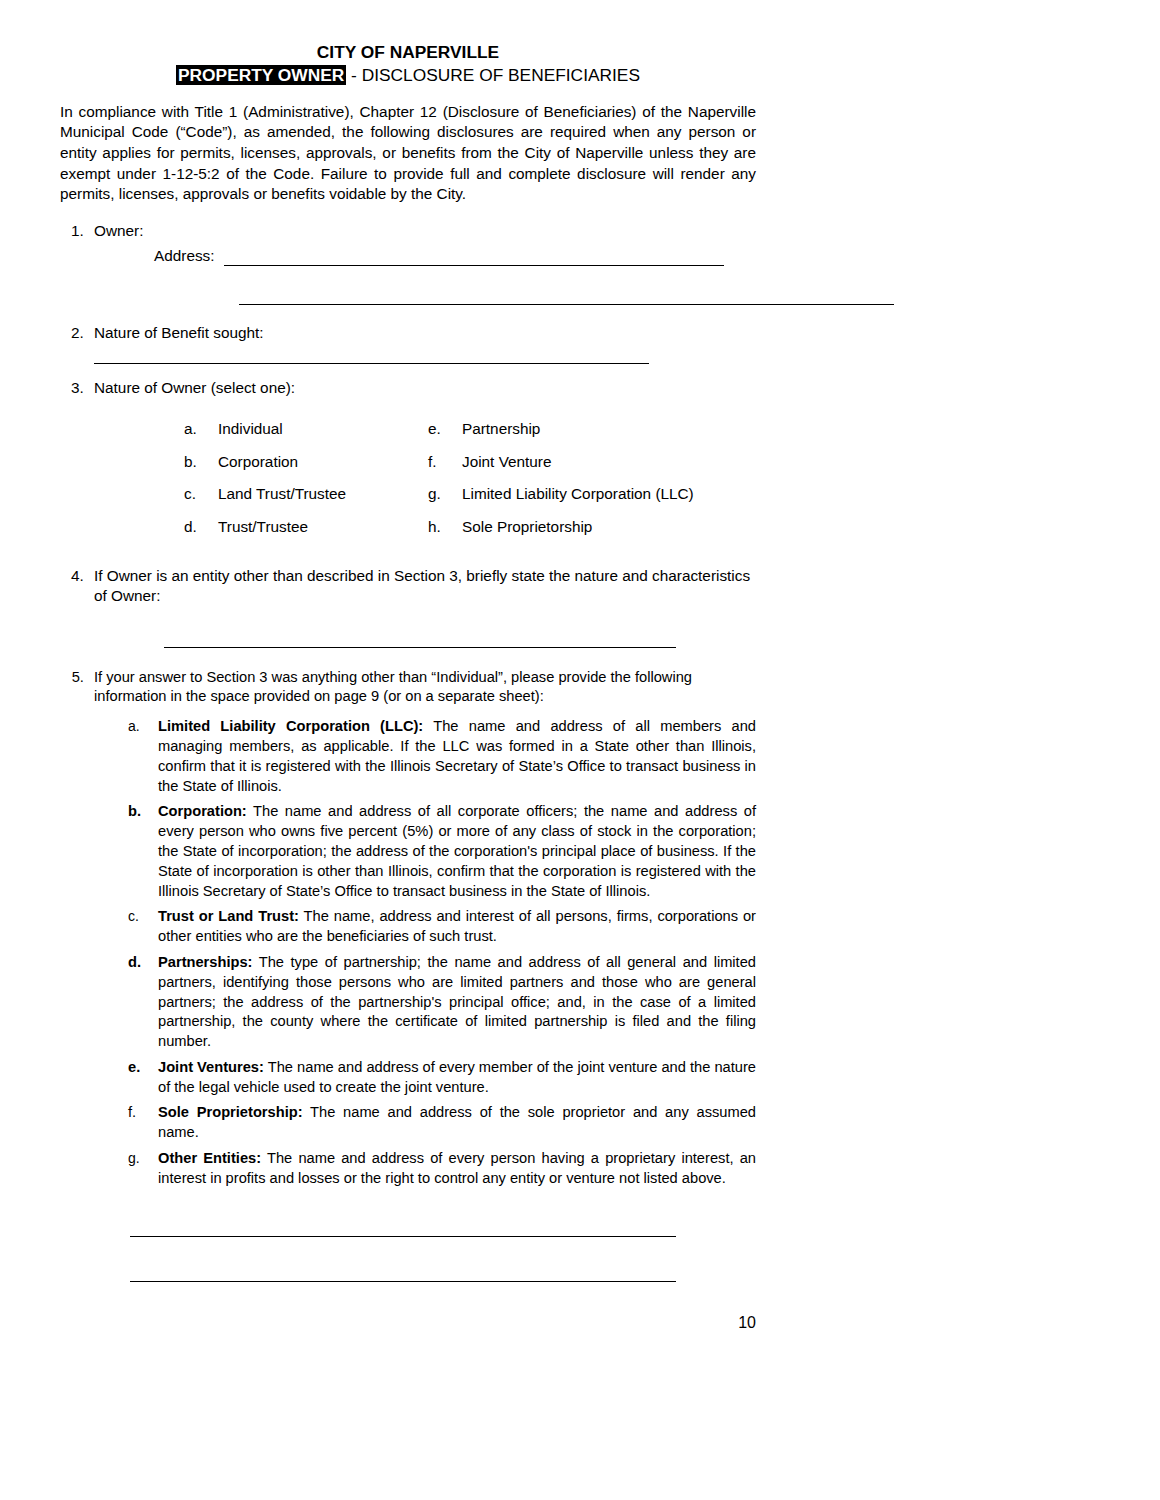CITY OF NAPERVILLE
PROPERTY OWNER - DISCLOSURE OF BENEFICIARIES
In compliance with Title 1 (Administrative), Chapter 12 (Disclosure of Beneficiaries) of the Naperville Municipal Code (“Code”), as amended, the following disclosures are required when any person or entity applies for permits, licenses, approvals, or benefits from the City of Naperville unless they are exempt under 1-12-5:2 of the Code. Failure to provide full and complete disclosure will render any permits, licenses, approvals or benefits voidable by the City.
Owner:
Address:
Nature of Benefit sought:
Nature of Owner (select one):
| a. | Individual | e. | Partnership |
| b. | Corporation | f. | Joint Venture |
| c. | Land Trust/Trustee | g. | Limited Liability Corporation (LLC) |
| d. | Trust/Trustee | h. | Sole Proprietorship |
If Owner is an entity other than described in Section 3, briefly state the nature and characteristics of Owner:
If your answer to Section 3 was anything other than “Individual”, please provide the following information in the space provided on page 9 (or on a separate sheet):
a. Limited Liability Corporation (LLC): The name and address of all members and managing members, as applicable. If the LLC was formed in a State other than Illinois, confirm that it is registered with the Illinois Secretary of State’s Office to transact business in the State of Illinois.
b. Corporation: The name and address of all corporate officers; the name and address of every person who owns five percent (5%) or more of any class of stock in the corporation; the State of incorporation; the address of the corporation's principal place of business. If the State of incorporation is other than Illinois, confirm that the corporation is registered with the Illinois Secretary of State’s Office to transact business in the State of Illinois.
c. Trust or Land Trust: The name, address and interest of all persons, firms, corporations or other entities who are the beneficiaries of such trust.
d. Partnerships: The type of partnership; the name and address of all general and limited partners, identifying those persons who are limited partners and those who are general partners; the address of the partnership's principal office; and, in the case of a limited partnership, the county where the certificate of limited partnership is filed and the filing number.
e. Joint Ventures: The name and address of every member of the joint venture and the nature of the legal vehicle used to create the joint venture.
f. Sole Proprietorship: The name and address of the sole proprietor and any assumed name.
g. Other Entities: The name and address of every person having a proprietary interest, an interest in profits and losses or the right to control any entity or venture not listed above.
10